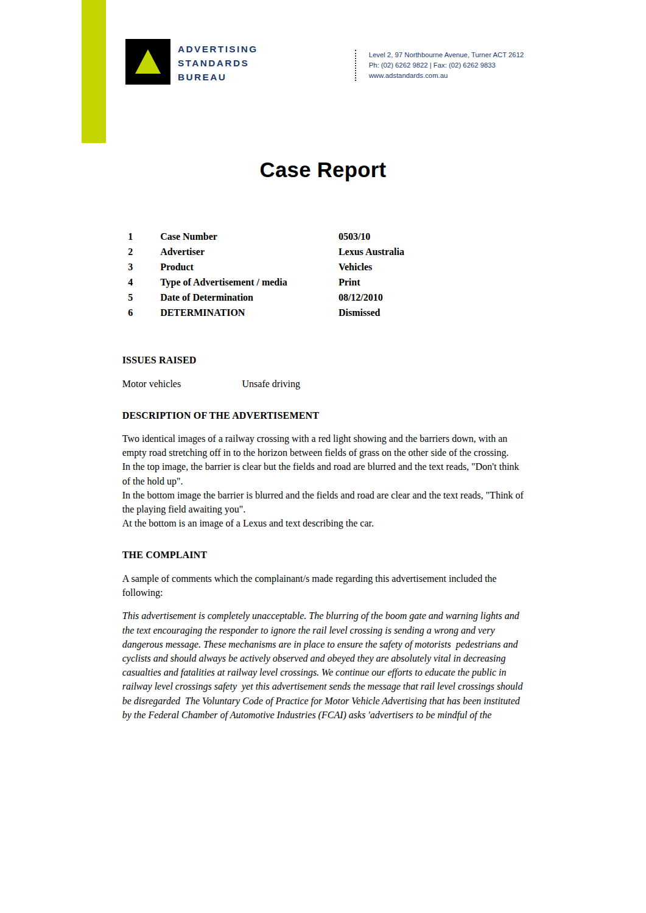ADVERTISING
STANDARDS
BUREAU
Level 2, 97 Northbourne Avenue, Turner ACT 2612
Ph: (02) 6262 9822 | Fax: (02) 6262 9833
www.adstandards.com.au
Case Report
| 1 | Case Number | 0503/10 |
| 2 | Advertiser | Lexus Australia |
| 3 | Product | Vehicles |
| 4 | Type of Advertisement / media | Print |
| 5 | Date of Determination | 08/12/2010 |
| 6 | DETERMINATION | Dismissed |
ISSUES RAISED
Motor vehicles Unsafe driving
DESCRIPTION OF THE ADVERTISEMENT
Two identical images of a railway crossing with a red light showing and the barriers down, with an empty road stretching off in to the horizon between fields of grass on the other side of the crossing.
In the top image, the barrier is clear but the fields and road are blurred and the text reads, "Don't think of the hold up".
In the bottom image the barrier is blurred and the fields and road are clear and the text reads, "Think of the playing field awaiting you".
At the bottom is an image of a Lexus and text describing the car.
THE COMPLAINT
A sample of comments which the complainant/s made regarding this advertisement included the following:
This advertisement is completely unacceptable. The blurring of the boom gate and warning lights and the text encouraging the responder to ignore the rail level crossing is sending a wrong and very dangerous message. These mechanisms are in place to ensure the safety of motorists pedestrians and cyclists and should always be actively observed and obeyed they are absolutely vital in decreasing casualties and fatalities at railway level crossings. We continue our efforts to educate the public in railway level crossings safety yet this advertisement sends the message that rail level crossings should be disregarded The Voluntary Code of Practice for Motor Vehicle Advertising that has been instituted by the Federal Chamber of Automotive Industries (FCAI) asks 'advertisers to be mindful of the